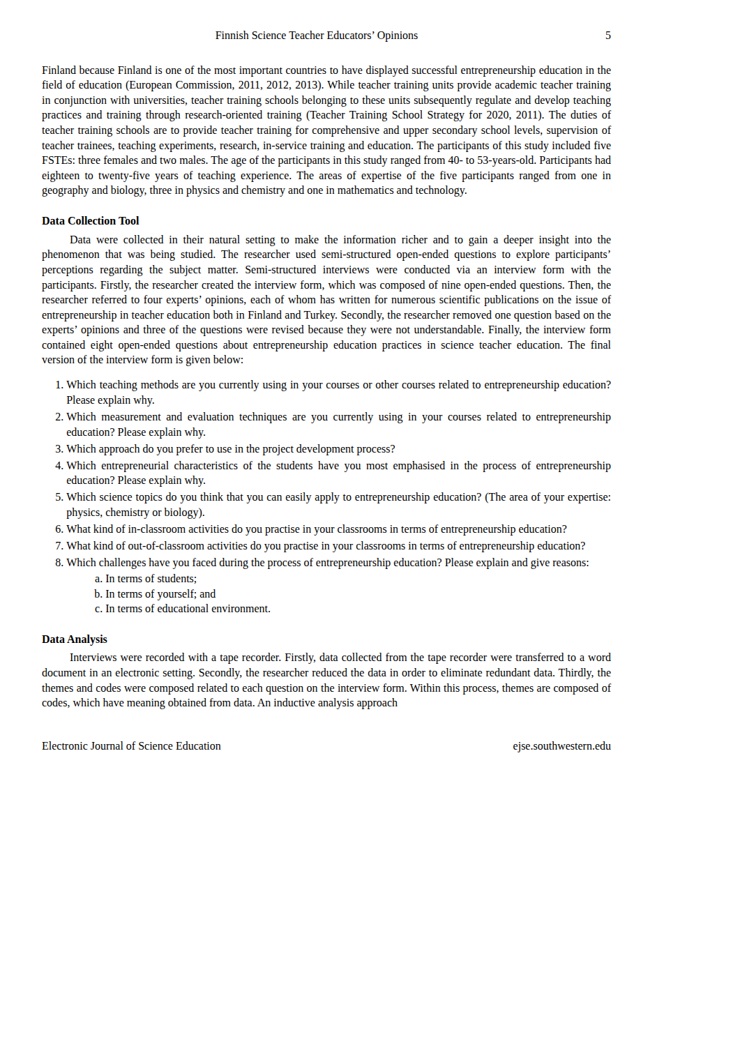Finnish Science Teacher Educators’ Opinions
5
Finland because Finland is one of the most important countries to have displayed successful entrepreneurship education in the field of education (European Commission, 2011, 2012, 2013). While teacher training units provide academic teacher training in conjunction with universities, teacher training schools belonging to these units subsequently regulate and develop teaching practices and training through research-oriented training (Teacher Training School Strategy for 2020, 2011). The duties of teacher training schools are to provide teacher training for comprehensive and upper secondary school levels, supervision of teacher trainees, teaching experiments, research, in-service training and education. The participants of this study included five FSTEs: three females and two males. The age of the participants in this study ranged from 40- to 53-years-old. Participants had eighteen to twenty-five years of teaching experience. The areas of expertise of the five participants ranged from one in geography and biology, three in physics and chemistry and one in mathematics and technology.
Data Collection Tool
Data were collected in their natural setting to make the information richer and to gain a deeper insight into the phenomenon that was being studied. The researcher used semi-structured open-ended questions to explore participants’ perceptions regarding the subject matter. Semi-structured interviews were conducted via an interview form with the participants. Firstly, the researcher created the interview form, which was composed of nine open-ended questions. Then, the researcher referred to four experts’ opinions, each of whom has written for numerous scientific publications on the issue of entrepreneurship in teacher education both in Finland and Turkey. Secondly, the researcher removed one question based on the experts’ opinions and three of the questions were revised because they were not understandable. Finally, the interview form contained eight open-ended questions about entrepreneurship education practices in science teacher education. The final version of the interview form is given below:
Which teaching methods are you currently using in your courses or other courses related to entrepreneurship education? Please explain why.
Which measurement and evaluation techniques are you currently using in your courses related to entrepreneurship education? Please explain why.
Which approach do you prefer to use in the project development process?
Which entrepreneurial characteristics of the students have you most emphasised in the process of entrepreneurship education? Please explain why.
Which science topics do you think that you can easily apply to entrepreneurship education? (The area of your expertise: physics, chemistry or biology).
What kind of in-classroom activities do you practise in your classrooms in terms of entrepreneurship education?
What kind of out-of-classroom activities do you practise in your classrooms in terms of entrepreneurship education?
Which challenges have you faced during the process of entrepreneurship education? Please explain and give reasons:
In terms of students;
In terms of yourself; and
In terms of educational environment.
Data Analysis
Interviews were recorded with a tape recorder. Firstly, data collected from the tape recorder were transferred to a word document in an electronic setting. Secondly, the researcher reduced the data in order to eliminate redundant data. Thirdly, the themes and codes were composed related to each question on the interview form. Within this process, themes are composed of codes, which have meaning obtained from data. An inductive analysis approach
Electronic Journal of Science Education
ejse.southwestern.edu